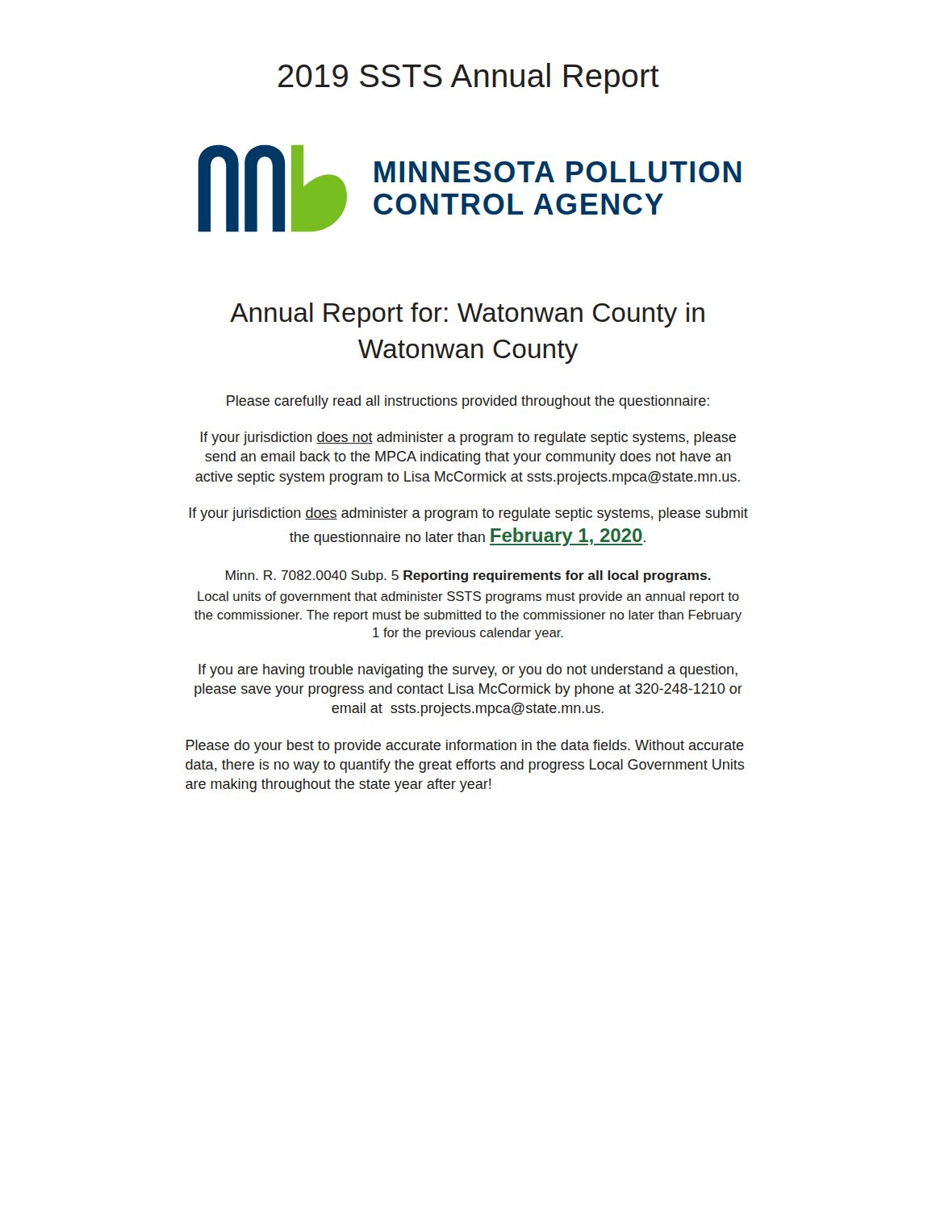2019 SSTS Annual Report
MINNESOTA POLLUTION
CONTROL AGENCY
Annual Report for: Watonwan County in Watonwan County
Please carefully read all instructions provided throughout the questionnaire:
If your jurisdiction does not administer a program to regulate septic systems, please send an email back to the MPCA indicating that your community does not have an active septic system program to Lisa McCormick at ssts.projects.mpca@state.mn.us.
If your jurisdiction does administer a program to regulate septic systems, please submit the questionnaire no later than February 1, 2020.
Minn. R. 7082.0040 Subp. 5 Reporting requirements for all local programs.
Local units of government that administer SSTS programs must provide an annual report to the commissioner. The report must be submitted to the commissioner no later than February 1 for the previous calendar year.
If you are having trouble navigating the survey, or you do not understand a question, please save your progress and contact Lisa McCormick by phone at 320-248-1210 or email at ssts.projects.mpca@state.mn.us.
Please do your best to provide accurate information in the data fields. Without accurate data, there is no way to quantify the great efforts and progress Local Government Units are making throughout the state year after year!